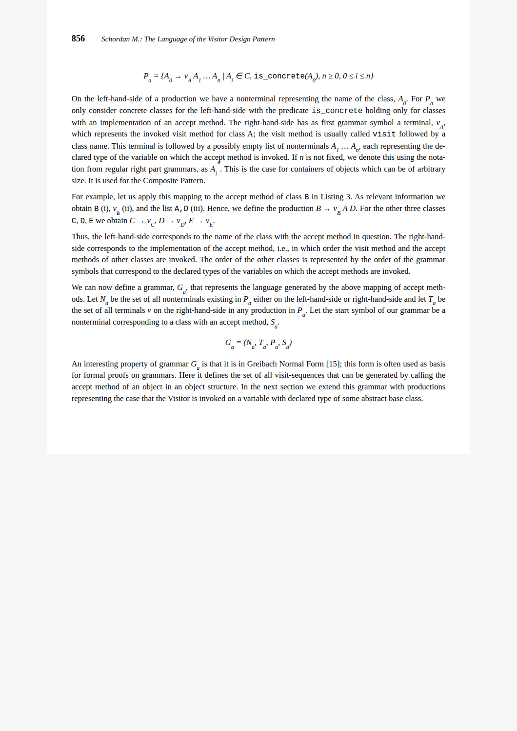856 Schordan M.: The Language of the Visitor Design Pattern
Pa = {A0 → vA A1 … An | Ai ∈ C, is_concrete(A0), n ≥ 0, 0 ≤ i ≤ n}
On the left-hand-side of a production we have a nonterminal representing the name of the class, A0. For Pa we only consider concrete classes for the left-hand-side with the predicate is_concrete holding only for classes with an implementation of an accept method. The right-hand-side has as first grammar symbol a terminal, vA, which represents the invoked visit method for class A; the visit method is usually called visit followed by a class name. This terminal is followed by a possibly empty list of nonterminals A1 … An, each representing the declared type of the variable on which the accept method is invoked. If n is not fixed, we denote this using the notation from regular right part grammars, as Ai*. This is the case for containers of objects which can be of arbitrary size. It is used for the Composite Pattern.
For example, let us apply this mapping to the accept method of class B in Listing 3. As relevant information we obtain B (i), vB (ii), and the list A,D (iii). Hence, we define the production B → vB A D. For the other three classes C, D, E we obtain C → vC, D → vD, E → vE.
Thus, the left-hand-side corresponds to the name of the class with the accept method in question. The right-hand-side corresponds to the implementation of the accept method, i.e., in which order the visit method and the accept methods of other classes are invoked. The order of the other classes is represented by the order of the grammar symbols that correspond to the declared types of the variables on which the accept methods are invoked.
We can now define a grammar, Ga, that represents the language generated by the above mapping of accept methods. Let Na be the set of all nonterminals existing in Pa either on the left-hand-side or right-hand-side and let Ta be the set of all terminals v on the right-hand-side in any production in Pa. Let the start symbol of our grammar be a nonterminal corresponding to a class with an accept method, Sa.
Ga = (Na, Ta, Pa, Sa)
An interesting property of grammar Ga is that it is in Greibach Normal Form [15]; this form is often used as basis for formal proofs on grammars. Here it defines the set of all visit-sequences that can be generated by calling the accept method of an object in an object structure. In the next section we extend this grammar with productions representing the case that the Visitor is invoked on a variable with declared type of some abstract base class.